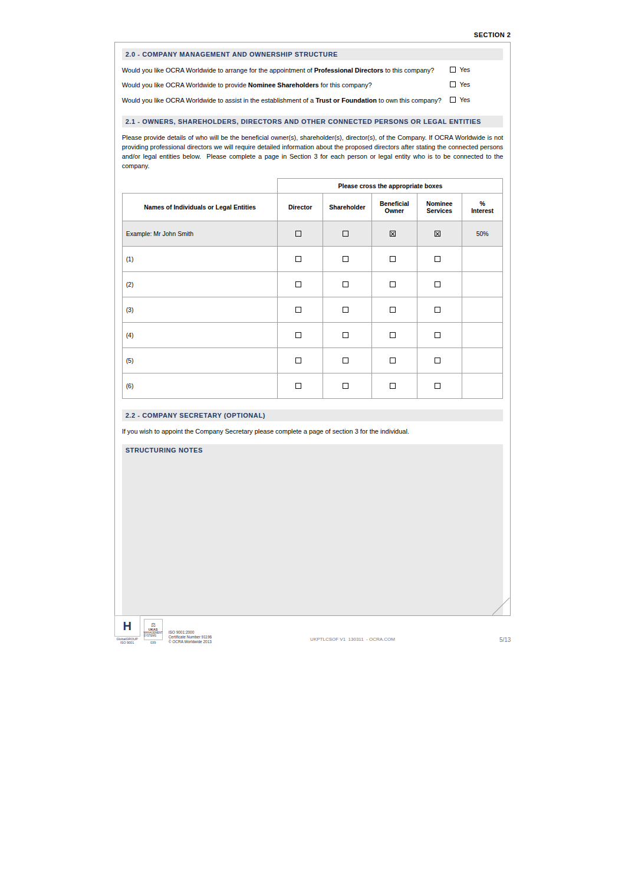SECTION 2
2.0 - COMPANY MANAGEMENT AND OWNERSHIP STRUCTURE
Would you like OCRA Worldwide to arrange for the appointment of Professional Directors to this company?
Yes
Would you like OCRA Worldwide to provide Nominee Shareholders for this company?
Yes
Would you like OCRA Worldwide to assist in the establishment of a Trust or Foundation to own this company?
Yes
2.1 - OWNERS, SHAREHOLDERS, DIRECTORS AND OTHER CONNECTED PERSONS OR LEGAL ENTITIES
Please provide details of who will be the beneficial owner(s), shareholder(s), director(s), of the Company. If OCRA Worldwide is not providing professional directors we will require detailed information about the proposed directors after stating the connected persons and/or legal entities below. Please complete a page in Section 3 for each person or legal entity who is to be connected to the company.
| | Please cross the appropriate boxes |
| Names of Individuals or Legal Entities | Director | Shareholder | Beneficial Owner | Nominee Services | % Interest |
| Example: Mr John Smith | | | | | 50% |
| (1) | | | | | |
| (2) | | | | | |
| (3) | | | | | |
| (4) | | | | | |
| (5) | | | | | |
| (6) | | | | | |
2.2 - COMPANY SECRETARY (OPTIONAL)
If you wish to appoint the Company Secretary please complete a page of section 3 for the individual.
STRUCTURING NOTES
H
GlobalGROUP
ISO 9001
⚖
UKAS
MANAGEMENT
SYSTEMS
039
ISO 9001:2000
Certificate Number 91196
© OCRA Worldwide 2013
UKPTLCSOF V1 130311 - OCRA.COM
5/13